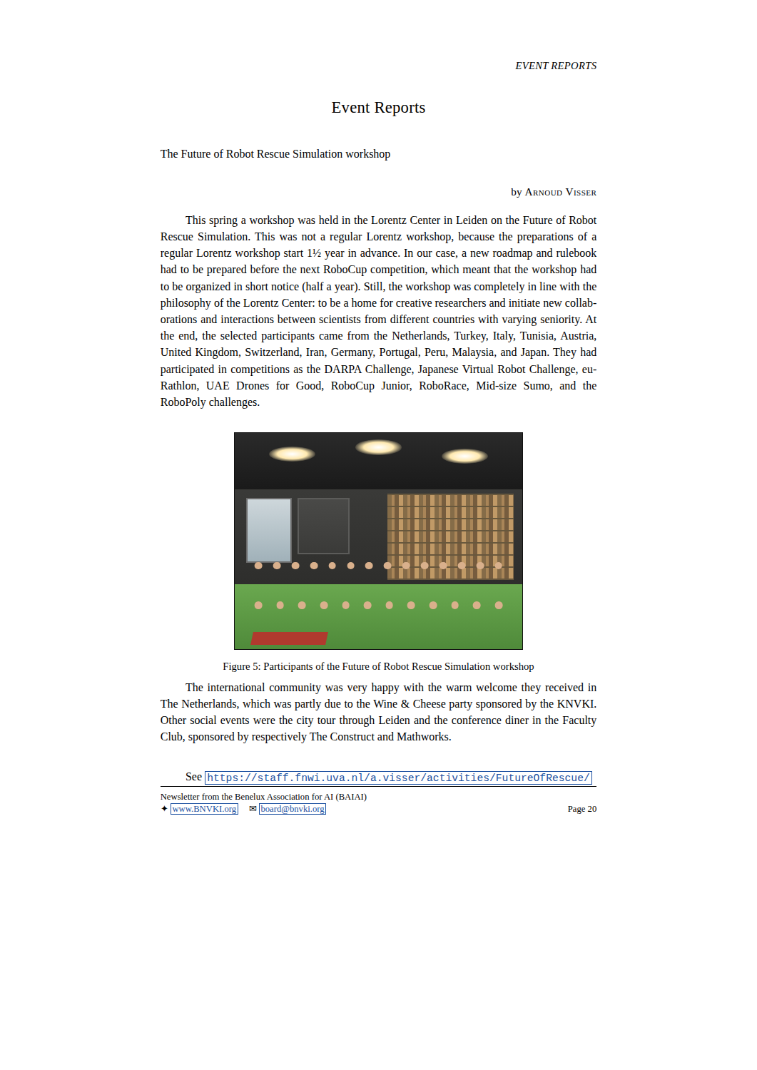EVENT REPORTS
Event Reports
The Future of Robot Rescue Simulation workshop
by Arnoud Visser
This spring a workshop was held in the Lorentz Center in Leiden on the Future of Robot Rescue Simulation. This was not a regular Lorentz workshop, because the preparations of a regular Lorentz workshop start 1½ year in advance. In our case, a new roadmap and rulebook had to be prepared before the next RoboCup competition, which meant that the workshop had to be organized in short notice (half a year). Still, the workshop was completely in line with the philosophy of the Lorentz Center: to be a home for creative researchers and initiate new collaborations and interactions between scientists from different countries with varying seniority. At the end, the selected participants came from the Netherlands, Turkey, Italy, Tunisia, Austria, United Kingdom, Switzerland, Iran, Germany, Portugal, Peru, Malaysia, and Japan. They had participated in competitions as the DARPA Challenge, Japanese Virtual Robot Challenge, euRathlon, UAE Drones for Good, RoboCup Junior, RoboRace, Mid-size Sumo, and the RoboPoly challenges.
Figure 5: Participants of the Future of Robot Rescue Simulation workshop
The international community was very happy with the warm welcome they received in The Netherlands, which was partly due to the Wine & Cheese party sponsored by the KNVKI. Other social events were the city tour through Leiden and the conference diner in the Faculty Club, sponsored by respectively The Construct and Mathworks.
See https://staff.fnwi.uva.nl/a.visser/activities/FutureOfRescue/
Newsletter from the Benelux Association for AI (BAIAI) ✦www.BNVKI.org ✉board@bnvki.org Page 20